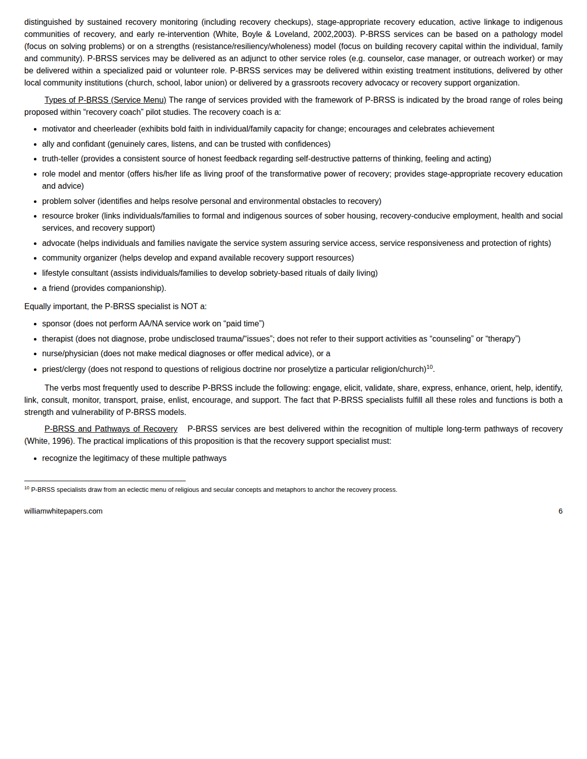distinguished by sustained recovery monitoring (including recovery checkups), stage-appropriate recovery education, active linkage to indigenous communities of recovery, and early re-intervention (White, Boyle & Loveland, 2002,2003). P-BRSS services can be based on a pathology model (focus on solving problems) or on a strengths (resistance/resiliency/wholeness) model (focus on building recovery capital within the individual, family and community). P-BRSS services may be delivered as an adjunct to other service roles (e.g. counselor, case manager, or outreach worker) or may be delivered within a specialized paid or volunteer role. P-BRSS services may be delivered within existing treatment institutions, delivered by other local community institutions (church, school, labor union) or delivered by a grassroots recovery advocacy or recovery support organization.
Types of P-BRSS (Service Menu) The range of services provided with the framework of P-BRSS is indicated by the broad range of roles being proposed within “recovery coach” pilot studies. The recovery coach is a:
motivator and cheerleader (exhibits bold faith in individual/family capacity for change; encourages and celebrates achievement
ally and confidant (genuinely cares, listens, and can be trusted with confidences)
truth-teller (provides a consistent source of honest feedback regarding self-destructive patterns of thinking, feeling and acting)
role model and mentor (offers his/her life as living proof of the transformative power of recovery; provides stage-appropriate recovery education and advice)
problem solver (identifies and helps resolve personal and environmental obstacles to recovery)
resource broker (links individuals/families to formal and indigenous sources of sober housing, recovery-conducive employment, health and social services, and recovery support)
advocate (helps individuals and families navigate the service system assuring service access, service responsiveness and protection of rights)
community organizer (helps develop and expand available recovery support resources)
lifestyle consultant (assists individuals/families to develop sobriety-based rituals of daily living)
a friend (provides companionship).
Equally important, the P-BRSS specialist is NOT a:
sponsor (does not perform AA/NA service work on “paid time”)
therapist (does not diagnose, probe undisclosed trauma/“issues”; does not refer to their support activities as “counseling” or “therapy”)
nurse/physician (does not make medical diagnoses or offer medical advice), or a
priest/clergy (does not respond to questions of religious doctrine nor proselytize a particular religion/church)10.
The verbs most frequently used to describe P-BRSS include the following: engage, elicit, validate, share, express, enhance, orient, help, identify, link, consult, monitor, transport, praise, enlist, encourage, and support. The fact that P-BRSS specialists fulfill all these roles and functions is both a strength and vulnerability of P-BRSS models.
P-BRSS and Pathways of Recovery P-BRSS services are best delivered within the recognition of multiple long-term pathways of recovery (White, 1996). The practical implications of this proposition is that the recovery support specialist must:
recognize the legitimacy of these multiple pathways
10 P-BRSS specialists draw from an eclectic menu of religious and secular concepts and metaphors to anchor the recovery process.
williamwhitepapers.com 6